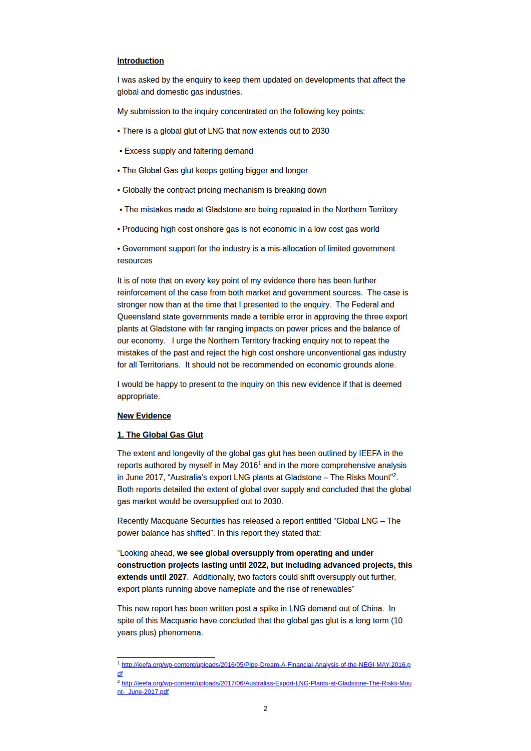Introduction
I was asked by the enquiry to keep them updated on developments that affect the global and domestic gas industries.
My submission to the inquiry concentrated on the following key points:
There is a global glut of LNG that now extends out to 2030
Excess supply and faltering demand
The Global Gas glut keeps getting bigger and longer
Globally the contract pricing mechanism is breaking down
The mistakes made at Gladstone are being repeated in the Northern Territory
Producing high cost onshore gas is not economic in a low cost gas world
Government support for the industry is a mis-allocation of limited government resources
It is of note that on every key point of my evidence there has been further reinforcement of the case from both market and government sources. The case is stronger now than at the time that I presented to the enquiry. The Federal and Queensland state governments made a terrible error in approving the three export plants at Gladstone with far ranging impacts on power prices and the balance of our economy. I urge the Northern Territory fracking enquiry not to repeat the mistakes of the past and reject the high cost onshore unconventional gas industry for all Territorians. It should not be recommended on economic grounds alone.
I would be happy to present to the inquiry on this new evidence if that is deemed appropriate.
New Evidence
1. The Global Gas Glut
The extent and longevity of the global gas glut has been outlined by IEEFA in the reports authored by myself in May 20161 and in the more comprehensive analysis in June 2017, “Australia’s export LNG plants at Gladstone – The Risks Mount”2. Both reports detailed the extent of global over supply and concluded that the global gas market would be oversupplied out to 2030.
Recently Macquarie Securities has released a report entitled “Global LNG – The power balance has shifted”. In this report they stated that:
“Looking ahead, we see global oversupply from operating and under construction projects lasting until 2022, but including advanced projects, this extends until 2027. Additionally, two factors could shift oversupply out further, export plants running above nameplate and the rise of renewables”
This new report has been written post a spike in LNG demand out of China. In spite of this Macquarie have concluded that the global gas glut is a long term (10 years plus) phenomena.
1 http://ieefa.org/wp-content/uploads/2016/05/Pipe-Dream-A-Financial-Analysis-of-the-NEGI-MAY-2016.pdf
2 http://ieefa.org/wp-content/uploads/2017/06/Australias-Export-LNG-Plants-at-Gladstone-The-Risks-Mount- June-2017.pdf
2